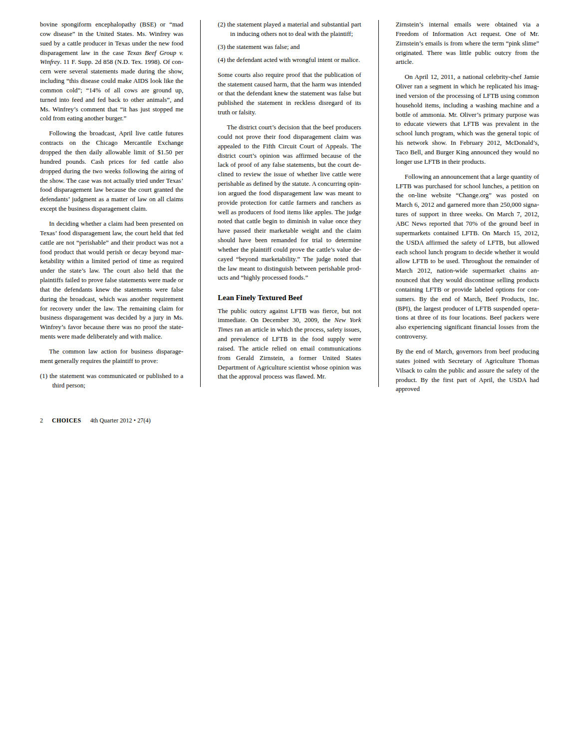bovine spongiform encephalopathy (BSE) or “mad cow disease” in the United States. Ms. Winfrey was sued by a cattle producer in Texas under the new food disparagement law in the case Texas Beef Group v. Winfrey. 11 F. Supp. 2d 858 (N.D. Tex. 1998). Of concern were several statements made during the show, including “this disease could make AIDS look like the common cold”; “14% of all cows are ground up, turned into feed and fed back to other animals”, and Ms. Winfrey’s comment that “it has just stopped me cold from eating another burger.”
Following the broadcast, April live cattle futures contracts on the Chicago Mercantile Exchange dropped the then daily allowable limit of $1.50 per hundred pounds. Cash prices for fed cattle also dropped during the two weeks following the airing of the show. The case was not actually tried under Texas’ food disparagement law because the court granted the defendants’ judgment as a matter of law on all claims except the business disparagement claim.
In deciding whether a claim had been presented on Texas’ food disparagement law, the court held that fed cattle are not “perishable” and their product was not a food product that would perish or decay beyond marketability within a limited period of time as required under the state’s law. The court also held that the plaintiffs failed to prove false statements were made or that the defendants knew the statements were false during the broadcast, which was another requirement for recovery under the law. The remaining claim for business disparagement was decided by a jury in Ms. Winfrey’s favor because there was no proof the statements were made deliberately and with malice.
The common law action for business disparagement generally requires the plaintiff to prove:
(1) the statement was communicated or published to a third person;
(2) the statement played a material and substantial part in inducing others not to deal with the plaintiff;
(3) the statement was false; and
(4) the defendant acted with wrongful intent or malice.
Some courts also require proof that the publication of the statement caused harm, that the harm was intended or that the defendant knew the statement was false but published the statement in reckless disregard of its truth or falsity.
The district court’s decision that the beef producers could not prove their food disparagement claim was appealed to the Fifth Circuit Court of Appeals. The district court’s opinion was affirmed because of the lack of proof of any false statements, but the court declined to review the issue of whether live cattle were perishable as defined by the statute. A concurring opinion argued the food disparagement law was meant to provide protection for cattle farmers and ranchers as well as producers of food items like apples. The judge noted that cattle begin to diminish in value once they have passed their marketable weight and the claim should have been remanded for trial to determine whether the plaintiff could prove the cattle’s value decayed “beyond marketability.” The judge noted that the law meant to distinguish between perishable products and “highly processed foods.”
Lean Finely Textured Beef
The public outcry against LFTB was fierce, but not immediate. On December 30, 2009, the New York Times ran an article in which the process, safety issues, and prevalence of LFTB in the food supply were raised. The article relied on email communications from Gerald Zirnstein, a former United States Department of Agriculture scientist whose opinion was that the approval process was flawed. Mr.
Zirnstein’s internal emails were obtained via a Freedom of Information Act request. One of Mr. Zirnstein’s emails is from where the term “pink slime” originated. There was little public outcry from the article.
On April 12, 2011, a national celebrity-chef Jamie Oliver ran a segment in which he replicated his imagined version of the processing of LFTB using common household items, including a washing machine and a bottle of ammonia. Mr. Oliver’s primary purpose was to educate viewers that LFTB was prevalent in the school lunch program, which was the general topic of his network show. In February 2012, McDonald’s, Taco Bell, and Burger King announced they would no longer use LFTB in their products.
Following an announcement that a large quantity of LFTB was purchased for school lunches, a petition on the on-line website “Change.org” was posted on March 6, 2012 and garnered more than 250,000 signatures of support in three weeks. On March 7, 2012, ABC News reported that 70% of the ground beef in supermarkets contained LFTB. On March 15, 2012, the USDA affirmed the safety of LFTB, but allowed each school lunch program to decide whether it would allow LFTB to be used. Throughout the remainder of March 2012, nation-wide supermarket chains announced that they would discontinue selling products containing LFTB or provide labeled options for consumers. By the end of March, Beef Products, Inc. (BPI), the largest producer of LFTB suspended operations at three of its four locations. Beef packers were also experiencing significant financial losses from the controversy.
By the end of March, governors from beef producing states joined with Secretary of Agriculture Thomas Vilsack to calm the public and assure the safety of the product. By the first part of April, the USDA had approved
2 CHOICES 4th Quarter 2012 • 27(4)